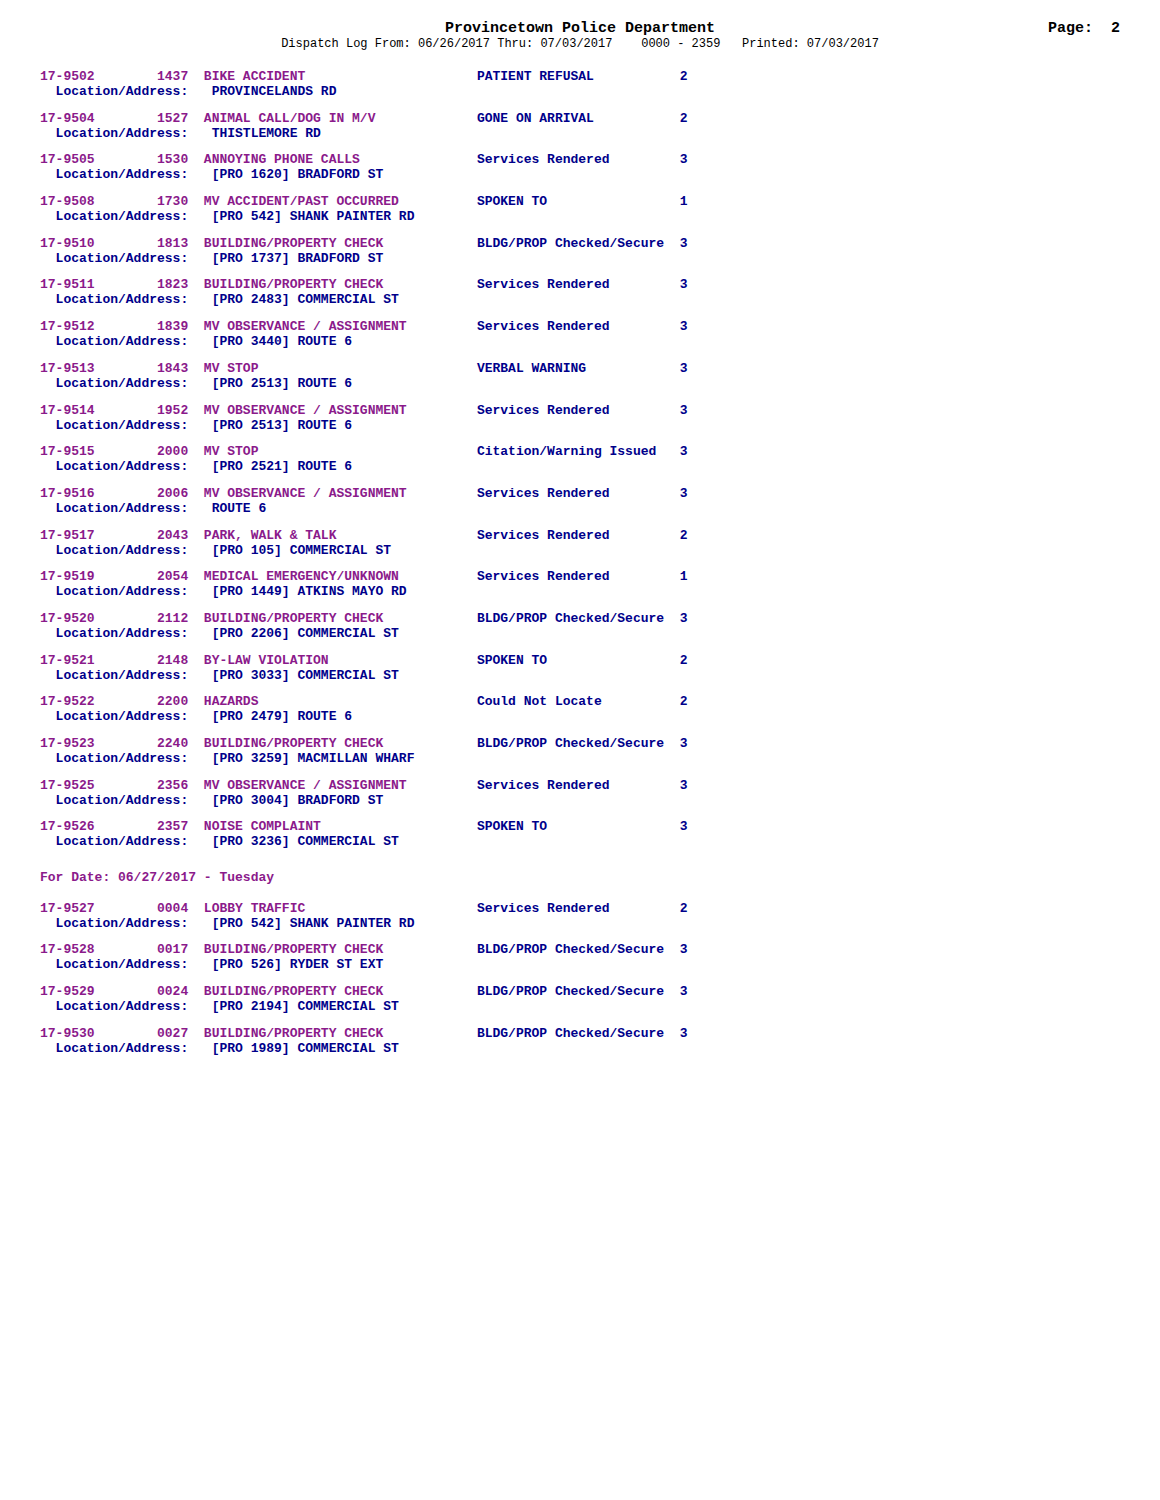Provincetown Police Department Page: 2
Dispatch Log From: 06/26/2017 Thru: 07/03/2017 0000 - 2359 Printed: 07/03/2017
17-9502 1437 BIKE ACCIDENT PATIENT REFUSAL 2
Location/Address: PROVINCELANDS RD
17-9504 1527 ANIMAL CALL/DOG IN M/V GONE ON ARRIVAL 2
Location/Address: THISTLEMORE RD
17-9505 1530 ANNOYING PHONE CALLS Services Rendered 3
Location/Address: [PRO 1620] BRADFORD ST
17-9508 1730 MV ACCIDENT/PAST OCCURRED SPOKEN TO 1
Location/Address: [PRO 542] SHANK PAINTER RD
17-9510 1813 BUILDING/PROPERTY CHECK BLDG/PROP Checked/Secure 3
Location/Address: [PRO 1737] BRADFORD ST
17-9511 1823 BUILDING/PROPERTY CHECK Services Rendered 3
Location/Address: [PRO 2483] COMMERCIAL ST
17-9512 1839 MV OBSERVANCE / ASSIGNMENT Services Rendered 3
Location/Address: [PRO 3440] ROUTE 6
17-9513 1843 MV STOP VERBAL WARNING 3
Location/Address: [PRO 2513] ROUTE 6
17-9514 1952 MV OBSERVANCE / ASSIGNMENT Services Rendered 3
Location/Address: [PRO 2513] ROUTE 6
17-9515 2000 MV STOP Citation/Warning Issued 3
Location/Address: [PRO 2521] ROUTE 6
17-9516 2006 MV OBSERVANCE / ASSIGNMENT Services Rendered 3
Location/Address: ROUTE 6
17-9517 2043 PARK, WALK & TALK Services Rendered 2
Location/Address: [PRO 105] COMMERCIAL ST
17-9519 2054 MEDICAL EMERGENCY/UNKNOWN Services Rendered 1
Location/Address: [PRO 1449] ATKINS MAYO RD
17-9520 2112 BUILDING/PROPERTY CHECK BLDG/PROP Checked/Secure 3
Location/Address: [PRO 2206] COMMERCIAL ST
17-9521 2148 BY-LAW VIOLATION SPOKEN TO 2
Location/Address: [PRO 3033] COMMERCIAL ST
17-9522 2200 HAZARDS Could Not Locate 2
Location/Address: [PRO 2479] ROUTE 6
17-9523 2240 BUILDING/PROPERTY CHECK BLDG/PROP Checked/Secure 3
Location/Address: [PRO 3259] MACMILLAN WHARF
17-9525 2356 MV OBSERVANCE / ASSIGNMENT Services Rendered 3
Location/Address: [PRO 3004] BRADFORD ST
17-9526 2357 NOISE COMPLAINT SPOKEN TO 3
Location/Address: [PRO 3236] COMMERCIAL ST
For Date: 06/27/2017 - Tuesday
17-9527 0004 LOBBY TRAFFIC Services Rendered 2
Location/Address: [PRO 542] SHANK PAINTER RD
17-9528 0017 BUILDING/PROPERTY CHECK BLDG/PROP Checked/Secure 3
Location/Address: [PRO 526] RYDER ST EXT
17-9529 0024 BUILDING/PROPERTY CHECK BLDG/PROP Checked/Secure 3
Location/Address: [PRO 2194] COMMERCIAL ST
17-9530 0027 BUILDING/PROPERTY CHECK BLDG/PROP Checked/Secure 3
Location/Address: [PRO 1989] COMMERCIAL ST